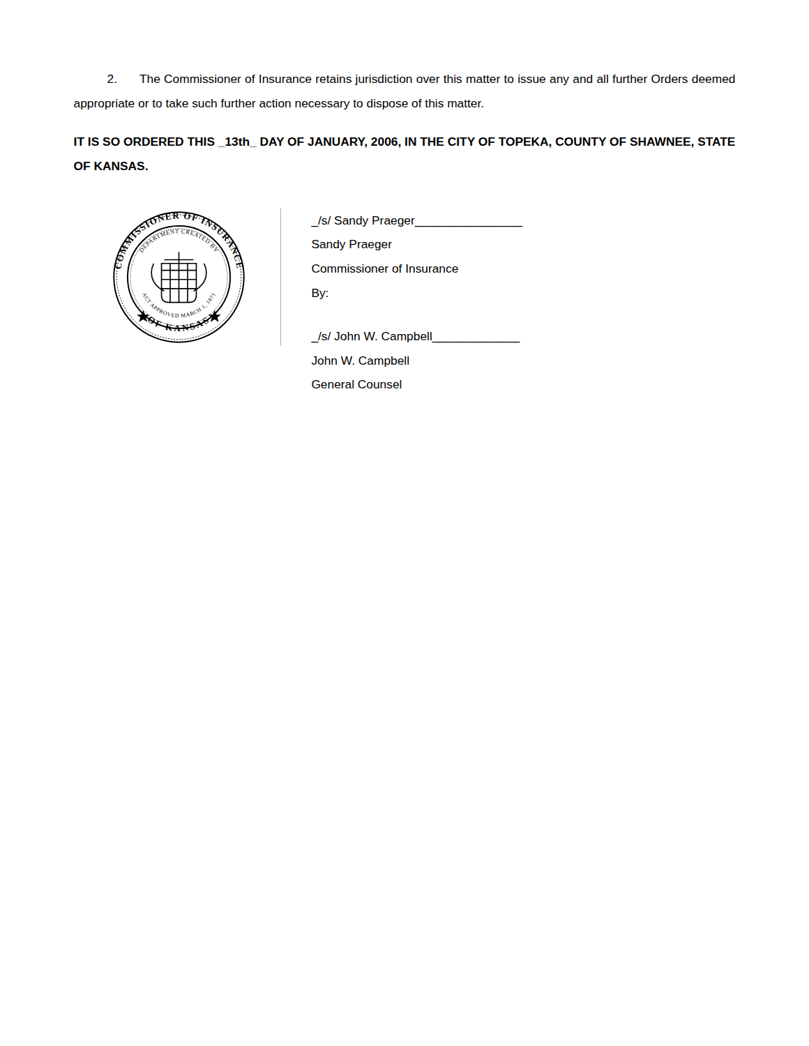2. The Commissioner of Insurance retains jurisdiction over this matter to issue any and all further Orders deemed appropriate or to take such further action necessary to dispose of this matter.
IT IS SO ORDERED THIS _13th_ DAY OF JANUARY, 2006, IN THE CITY OF TOPEKA, COUNTY OF SHAWNEE, STATE OF KANSAS.
_/s/ Sandy Praeger________________
Sandy Praeger
Commissioner of Insurance
By:
_/s/ John W. Campbell_____________
John W. Campbell
General Counsel